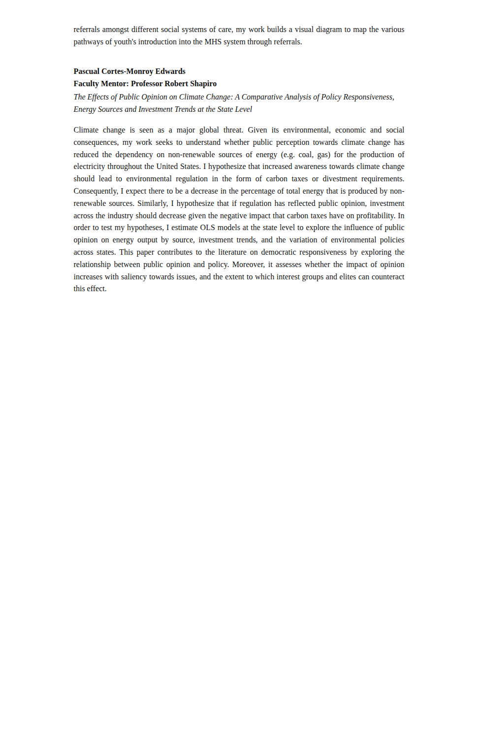referrals amongst different social systems of care, my work builds a visual diagram to map the various pathways of youth's introduction into the MHS system through referrals.
Pascual Cortes-Monroy Edwards
Faculty Mentor: Professor Robert Shapiro
The Effects of Public Opinion on Climate Change: A Comparative Analysis of Policy Responsiveness, Energy Sources and Investment Trends at the State Level
Climate change is seen as a major global threat. Given its environmental, economic and social consequences, my work seeks to understand whether public perception towards climate change has reduced the dependency on non-renewable sources of energy (e.g. coal, gas) for the production of electricity throughout the United States. I hypothesize that increased awareness towards climate change should lead to environmental regulation in the form of carbon taxes or divestment requirements. Consequently, I expect there to be a decrease in the percentage of total energy that is produced by non-renewable sources. Similarly, I hypothesize that if regulation has reflected public opinion, investment across the industry should decrease given the negative impact that carbon taxes have on profitability. In order to test my hypotheses, I estimate OLS models at the state level to explore the influence of public opinion on energy output by source, investment trends, and the variation of environmental policies across states. This paper contributes to the literature on democratic responsiveness by exploring the relationship between public opinion and policy. Moreover, it assesses whether the impact of opinion increases with saliency towards issues, and the extent to which interest groups and elites can counteract this effect.